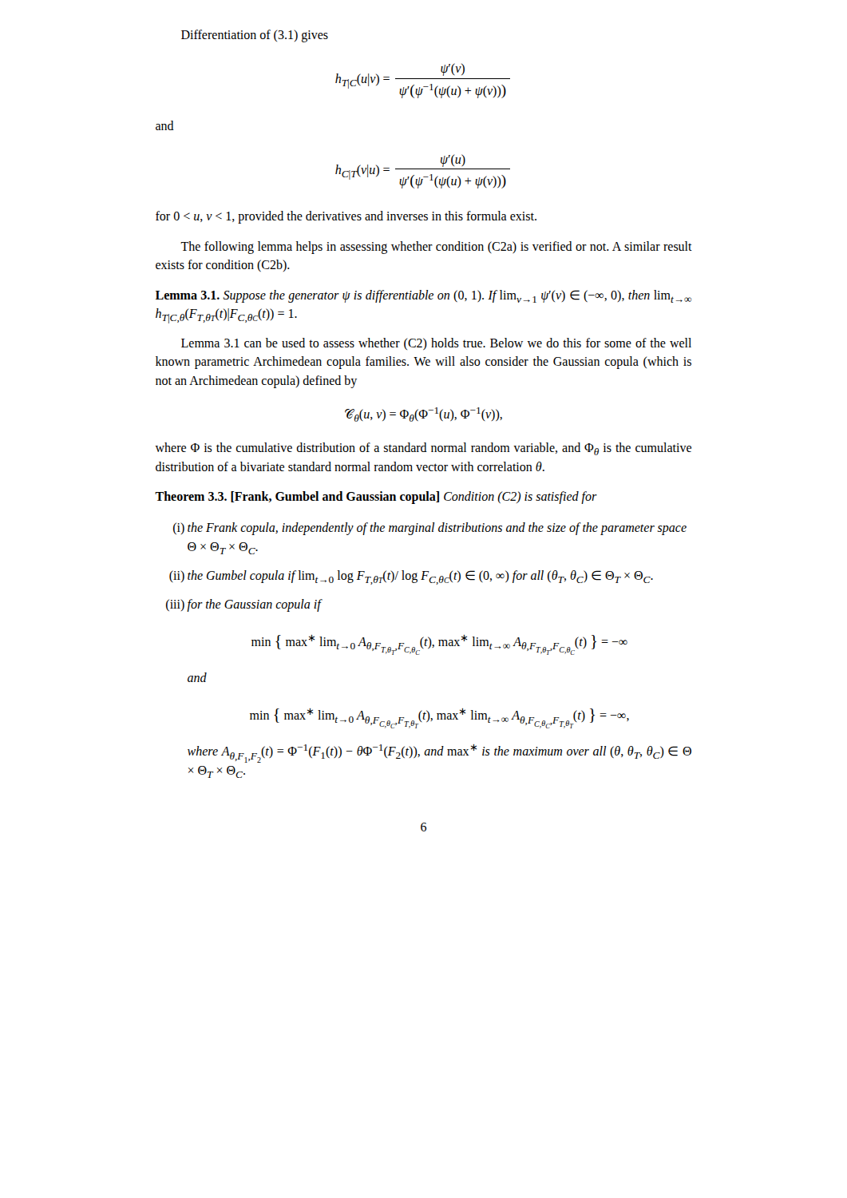Differentiation of (3.1) gives
hT|C(u|v) = ψ′(v) ψ′(ψ−1(ψ(u) + ψ(v)))
and
hC|T(v|u) = ψ′(u) ψ′(ψ−1(ψ(u) + ψ(v)))
for 0 < u, v < 1, provided the derivatives and inverses in this formula exist.
The following lemma helps in assessing whether condition (C2a) is verified or not. A similar result exists for condition (C2b).
Lemma 3.1. Suppose the generator ψ is differentiable on (0, 1). If limv→1 ψ′(v) ∈ (−∞, 0), then limt→∞ hT|C,θ(FT,θT(t)|FC,θC(t)) = 1.
Lemma 3.1 can be used to assess whether (C2) holds true. Below we do this for some of the well known parametric Archimedean copula families. We will also consider the Gaussian copula (which is not an Archimedean copula) defined by
𝒞θ(u, v) = Φθ(Φ−1(u), Φ−1(v)),
where Φ is the cumulative distribution of a standard normal random variable, and Φθ is the cumulative distribution of a bivariate standard normal random vector with correlation θ.
Theorem 3.3. [Frank, Gumbel and Gaussian copula] Condition (C2) is satisfied for
(i) the Frank copula, independently of the marginal distributions and the size of the parameter space Θ × ΘT × ΘC.
(ii) the Gumbel copula if limt→0 log FT,θT(t)/ log FC,θC(t) ∈ (0, ∞) for all (θT, θC) ∈ ΘT × ΘC.
(iii) for the Gaussian copula if
min { max∗ limt→0 Aθ,FT,θT,FC,θC(t), max∗ limt→∞ Aθ,FT,θT,FC,θC(t) } = −∞
and
min { max∗ limt→0 Aθ,FC,θC,FT,θT(t), max∗ limt→∞ Aθ,FC,θC,FT,θT(t) } = −∞,
where Aθ,F1,F2(t) = Φ−1(F1(t)) − θ Φ−1(F2(t)), and max∗ is the maximum over all (θ, θT, θC) ∈ Θ × ΘT × ΘC.
6